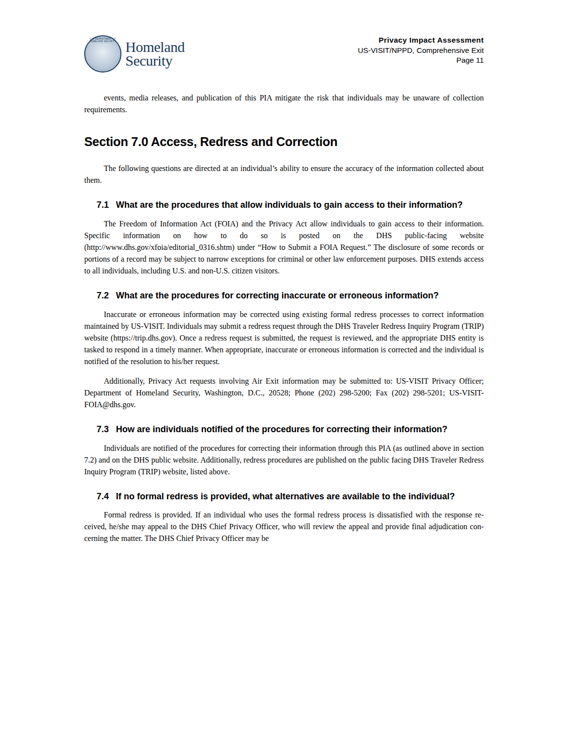Homeland Security
Privacy Impact Assessment
US-VISIT/NPPD, Comprehensive Exit
Page 11
events, media releases, and publication of this PIA mitigate the risk that individuals may be unaware of collection requirements.
Section 7.0 Access, Redress and Correction
The following questions are directed at an individual’s ability to ensure the accuracy of the information collected about them.
7.1 What are the procedures that allow individuals to gain access to their information?
The Freedom of Information Act (FOIA) and the Privacy Act allow individuals to gain access to their information. Specific information on how to do so is posted on the DHS public-facing website (http://www.dhs.gov/xfoia/editorial_0316.shtm) under “How to Submit a FOIA Request.” The disclosure of some records or portions of a record may be subject to narrow exceptions for criminal or other law enforcement purposes. DHS extends access to all individuals, including U.S. and non-U.S. citizen visitors.
7.2 What are the procedures for correcting inaccurate or erroneous information?
Inaccurate or erroneous information may be corrected using existing formal redress processes to correct information maintained by US-VISIT. Individuals may submit a redress request through the DHS Traveler Redress Inquiry Program (TRIP) website (https://trip.dhs.gov). Once a redress request is submitted, the request is reviewed, and the appropriate DHS entity is tasked to respond in a timely manner. When appropriate, inaccurate or erroneous information is corrected and the individual is notified of the resolution to his/her request.
Additionally, Privacy Act requests involving Air Exit information may be submitted to: US-VISIT Privacy Officer; Department of Homeland Security, Washington, D.C., 20528; Phone (202) 298-5200; Fax (202) 298-5201; US-VISIT-FOIA@dhs.gov.
7.3 How are individuals notified of the procedures for correcting their information?
Individuals are notified of the procedures for correcting their information through this PIA (as outlined above in section 7.2) and on the DHS public website. Additionally, redress procedures are published on the public facing DHS Traveler Redress Inquiry Program (TRIP) website, listed above.
7.4 If no formal redress is provided, what alternatives are available to the individual?
Formal redress is provided. If an individual who uses the formal redress process is dissatisfied with the response received, he/she may appeal to the DHS Chief Privacy Officer, who will review the appeal and provide final adjudication concerning the matter. The DHS Chief Privacy Officer may be